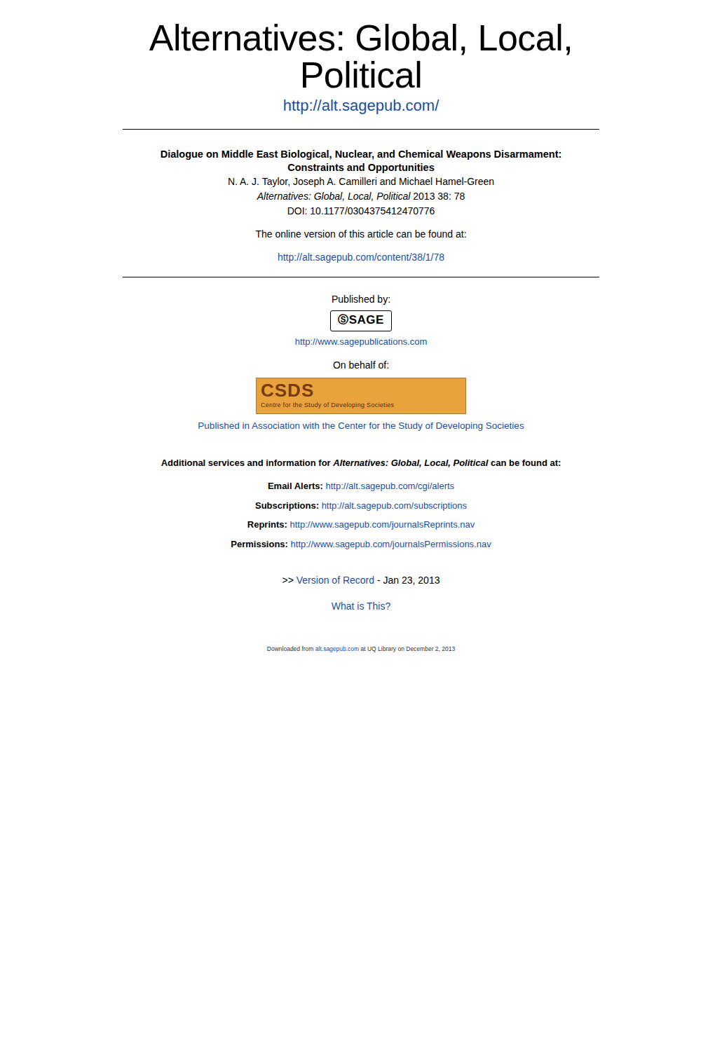Alternatives: Global, Local,
Political
http://alt.sagepub.com/
Dialogue on Middle East Biological, Nuclear, and Chemical Weapons Disarmament:
Constraints and Opportunities
N. A. J. Taylor, Joseph A. Camilleri and Michael Hamel-Green
Alternatives: Global, Local, Political 2013 38: 78
DOI: 10.1177/0304375412470776
The online version of this article can be found at:
http://alt.sagepub.com/content/38/1/78
Published by:
ⓈSAGE
http://www.sagepublications.com
On behalf of:
CSDS
Centre for the Study of Developing Societies
Published in Association with the Center for the Study of Developing Societies
Additional services and information for Alternatives: Global, Local, Political can be found at:
Email Alerts: http://alt.sagepub.com/cgi/alerts
Subscriptions: http://alt.sagepub.com/subscriptions
Reprints: http://www.sagepub.com/journalsReprints.nav
Permissions: http://www.sagepub.com/journalsPermissions.nav
>> Version of Record - Jan 23, 2013
What is This?
Downloaded from alt.sagepub.com at UQ Library on December 2, 2013